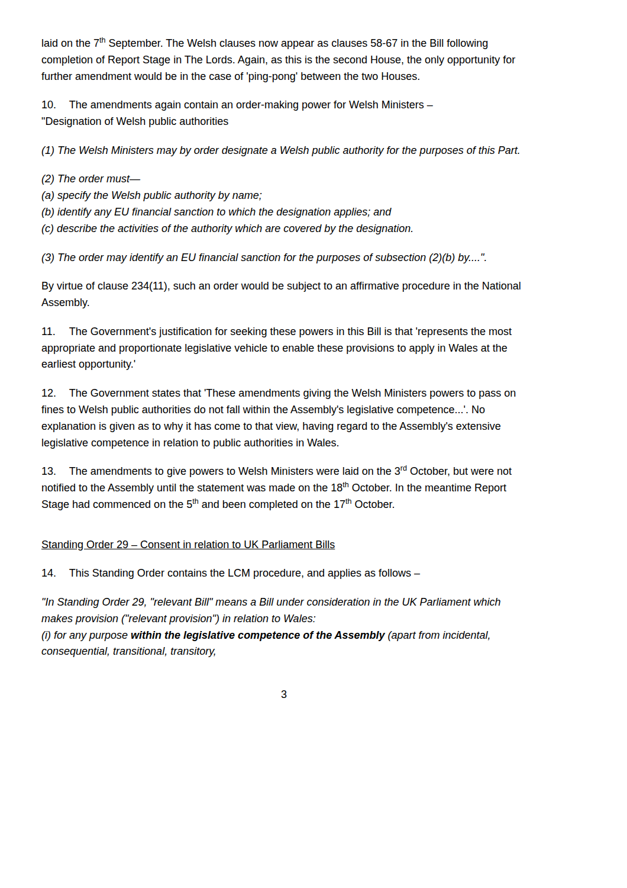laid on the 7th September. The Welsh clauses now appear as clauses 58-67 in the Bill following completion of Report Stage in The Lords. Again, as this is the second House, the only opportunity for further amendment would be in the case of 'ping-pong' between the two Houses.
10. The amendments again contain an order-making power for Welsh Ministers –
"Designation of Welsh public authorities
(1) The Welsh Ministers may by order designate a Welsh public authority for the purposes of this Part.
(2) The order must—
(a) specify the Welsh public authority by name;
(b) identify any EU financial sanction to which the designation applies; and
(c) describe the activities of the authority which are covered by the designation.
(3) The order may identify an EU financial sanction for the purposes of subsection (2)(b) by....".
By virtue of clause 234(11), such an order would be subject to an affirmative procedure in the National Assembly.
11. The Government's justification for seeking these powers in this Bill is that 'represents the most appropriate and proportionate legislative vehicle to enable these provisions to apply in Wales at the earliest opportunity.'
12. The Government states that 'These amendments giving the Welsh Ministers powers to pass on fines to Welsh public authorities do not fall within the Assembly's legislative competence...'. No explanation is given as to why it has come to that view, having regard to the Assembly's extensive legislative competence in relation to public authorities in Wales.
13. The amendments to give powers to Welsh Ministers were laid on the 3rd October, but were not notified to the Assembly until the statement was made on the 18th October. In the meantime Report Stage had commenced on the 5th and been completed on the 17th October.
Standing Order 29 – Consent in relation to UK Parliament Bills
14. This Standing Order contains the LCM procedure, and applies as follows –
"In Standing Order 29, "relevant Bill" means a Bill under consideration in the UK Parliament which makes provision ("relevant provision") in relation to Wales:
(i) for any purpose within the legislative competence of the Assembly (apart from incidental, consequential, transitional, transitory,
3